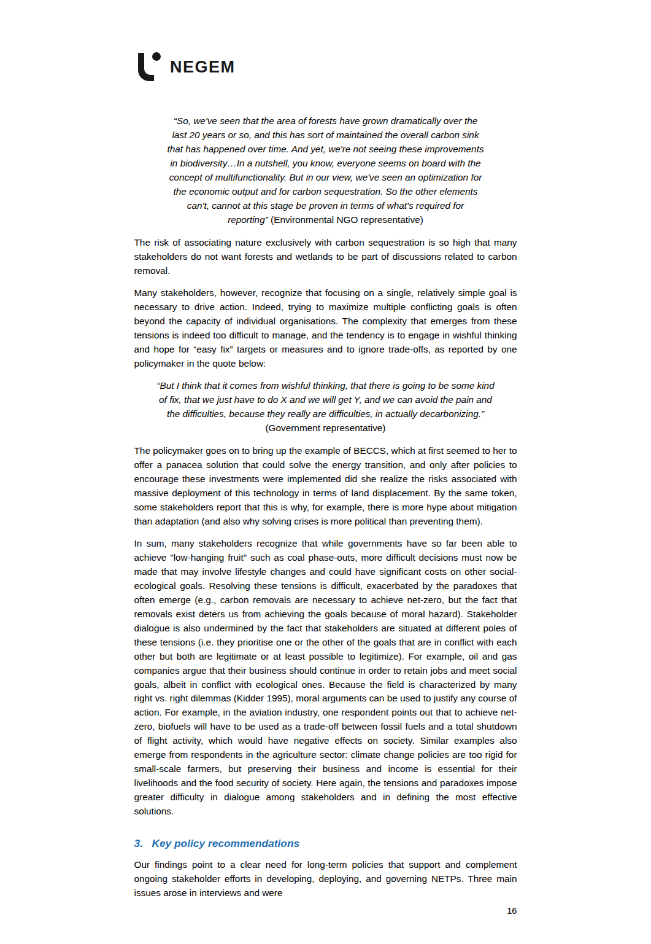NEGEM
“So, we've seen that the area of forests have grown dramatically over the last 20 years or so, and this has sort of maintained the overall carbon sink that has happened over time. And yet, we're not seeing these improvements in biodiversity…In a nutshell, you know, everyone seems on board with the concept of multifunctionality. But in our view, we've seen an optimization for the economic output and for carbon sequestration. So the other elements can't, cannot at this stage be proven in terms of what's required for reporting” (Environmental NGO representative)
The risk of associating nature exclusively with carbon sequestration is so high that many stakeholders do not want forests and wetlands to be part of discussions related to carbon removal.
Many stakeholders, however, recognize that focusing on a single, relatively simple goal is necessary to drive action. Indeed, trying to maximize multiple conflicting goals is often beyond the capacity of individual organisations. The complexity that emerges from these tensions is indeed too difficult to manage, and the tendency is to engage in wishful thinking and hope for “easy fix” targets or measures and to ignore trade-offs, as reported by one policymaker in the quote below:
“But I think that it comes from wishful thinking, that there is going to be some kind of fix, that we just have to do X and we will get Y, and we can avoid the pain and the difficulties, because they really are difficulties, in actually decarbonizing.” (Government representative)
The policymaker goes on to bring up the example of BECCS, which at first seemed to her to offer a panacea solution that could solve the energy transition, and only after policies to encourage these investments were implemented did she realize the risks associated with massive deployment of this technology in terms of land displacement. By the same token, some stakeholders report that this is why, for example, there is more hype about mitigation than adaptation (and also why solving crises is more political than preventing them).
In sum, many stakeholders recognize that while governments have so far been able to achieve "low-hanging fruit" such as coal phase-outs, more difficult decisions must now be made that may involve lifestyle changes and could have significant costs on other social-ecological goals. Resolving these tensions is difficult, exacerbated by the paradoxes that often emerge (e.g., carbon removals are necessary to achieve net-zero, but the fact that removals exist deters us from achieving the goals because of moral hazard). Stakeholder dialogue is also undermined by the fact that stakeholders are situated at different poles of these tensions (i.e. they prioritise one or the other of the goals that are in conflict with each other but both are legitimate or at least possible to legitimize). For example, oil and gas companies argue that their business should continue in order to retain jobs and meet social goals, albeit in conflict with ecological ones. Because the field is characterized by many right vs. right dilemmas (Kidder 1995), moral arguments can be used to justify any course of action. For example, in the aviation industry, one respondent points out that to achieve net-zero, biofuels will have to be used as a trade-off between fossil fuels and a total shutdown of flight activity, which would have negative effects on society. Similar examples also emerge from respondents in the agriculture sector: climate change policies are too rigid for small-scale farmers, but preserving their business and income is essential for their livelihoods and the food security of society. Here again, the tensions and paradoxes impose greater difficulty in dialogue among stakeholders and in defining the most effective solutions.
3. Key policy recommendations
Our findings point to a clear need for long-term policies that support and complement ongoing stakeholder efforts in developing, deploying, and governing NETPs. Three main issues arose in interviews and were
16